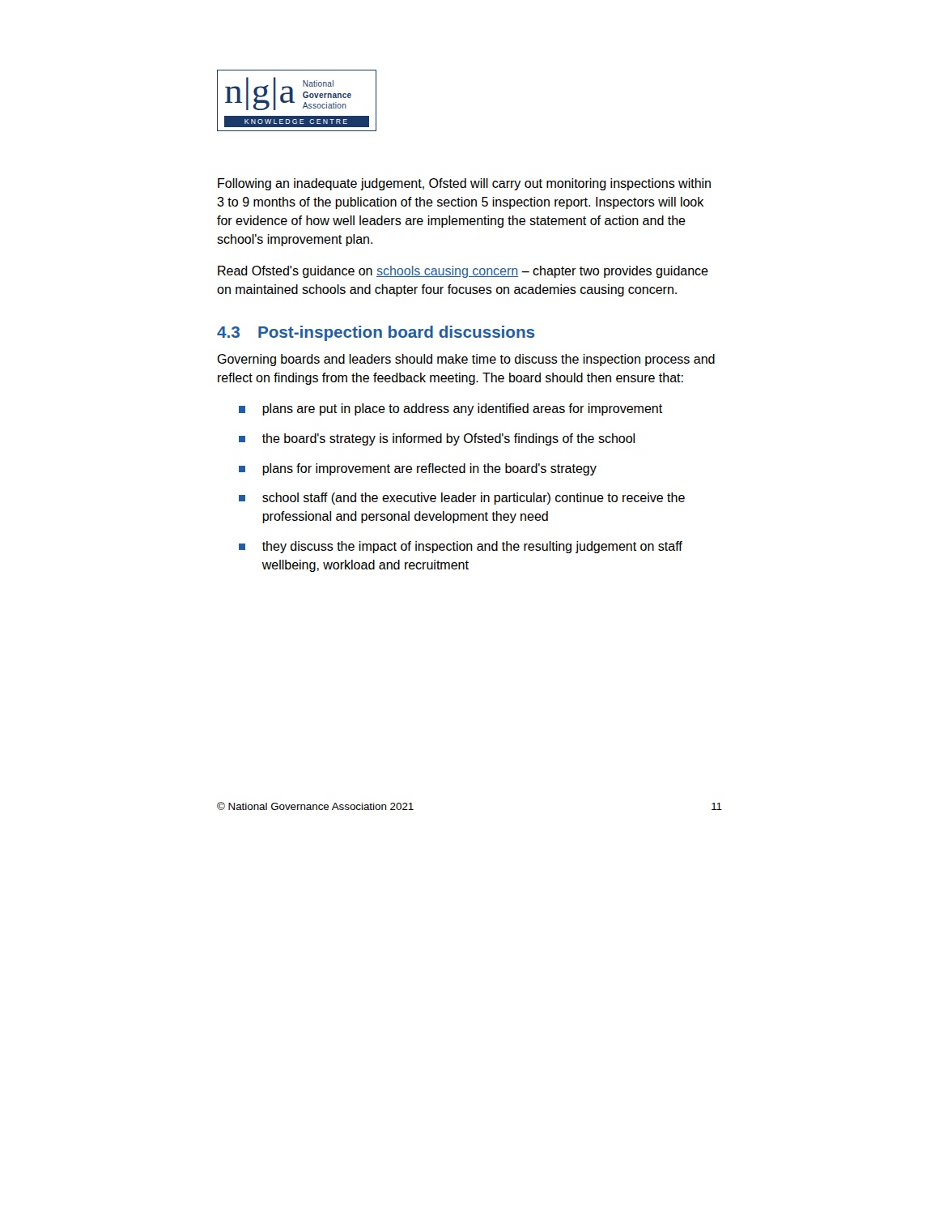n|g|a
National
Governance
Association
KNOWLEDGE CENTRE
Following an inadequate judgement, Ofsted will carry out monitoring inspections within 3 to 9 months of the publication of the section 5 inspection report. Inspectors will look for evidence of how well leaders are implementing the statement of action and the school's improvement plan.
Read Ofsted's guidance on schools causing concern – chapter two provides guidance on maintained schools and chapter four focuses on academies causing concern.
4.3 Post-inspection board discussions
Governing boards and leaders should make time to discuss the inspection process and reflect on findings from the feedback meeting. The board should then ensure that:
plans are put in place to address any identified areas for improvement
the board's strategy is informed by Ofsted's findings of the school
plans for improvement are reflected in the board's strategy
school staff (and the executive leader in particular) continue to receive the professional and personal development they need
they discuss the impact of inspection and the resulting judgement on staff wellbeing, workload and recruitment
© National Governance Association 2021 11